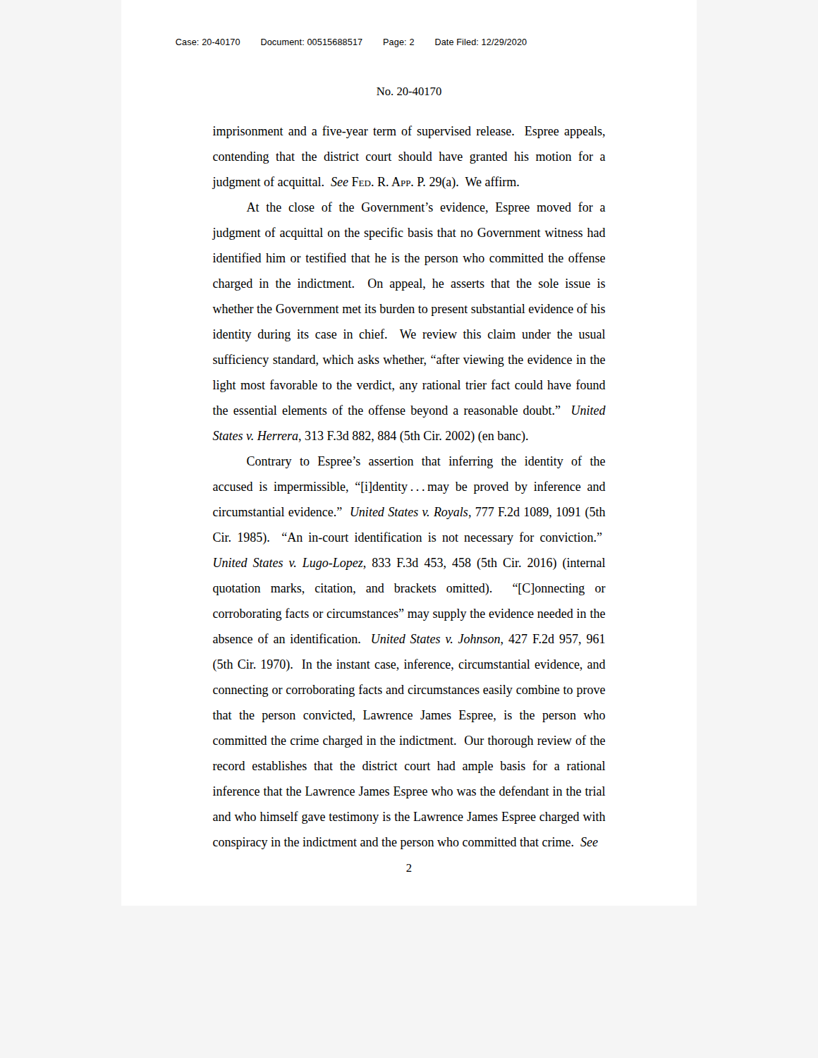Case: 20-40170 Document: 00515688517 Page: 2 Date Filed: 12/29/2020
No. 20-40170
imprisonment and a five-year term of supervised release. Espree appeals, contending that the district court should have granted his motion for a judgment of acquittal. See Fed. R. App. P. 29(a). We affirm.
At the close of the Government’s evidence, Espree moved for a judgment of acquittal on the specific basis that no Government witness had identified him or testified that he is the person who committed the offense charged in the indictment. On appeal, he asserts that the sole issue is whether the Government met its burden to present substantial evidence of his identity during its case in chief. We review this claim under the usual sufficiency standard, which asks whether, “after viewing the evidence in the light most favorable to the verdict, any rational trier fact could have found the essential elements of the offense beyond a reasonable doubt.” United States v. Herrera, 313 F.3d 882, 884 (5th Cir. 2002) (en banc).
Contrary to Espree’s assertion that inferring the identity of the accused is impermissible, “[i]dentity . . . may be proved by inference and circumstantial evidence.” United States v. Royals, 777 F.2d 1089, 1091 (5th Cir. 1985). “An in-court identification is not necessary for conviction.” United States v. Lugo-Lopez, 833 F.3d 453, 458 (5th Cir. 2016) (internal quotation marks, citation, and brackets omitted). “[C]onnecting or corroborating facts or circumstances” may supply the evidence needed in the absence of an identification. United States v. Johnson, 427 F.2d 957, 961 (5th Cir. 1970). In the instant case, inference, circumstantial evidence, and connecting or corroborating facts and circumstances easily combine to prove that the person convicted, Lawrence James Espree, is the person who committed the crime charged in the indictment. Our thorough review of the record establishes that the district court had ample basis for a rational inference that the Lawrence James Espree who was the defendant in the trial and who himself gave testimony is the Lawrence James Espree charged with conspiracy in the indictment and the person who committed that crime. See
2